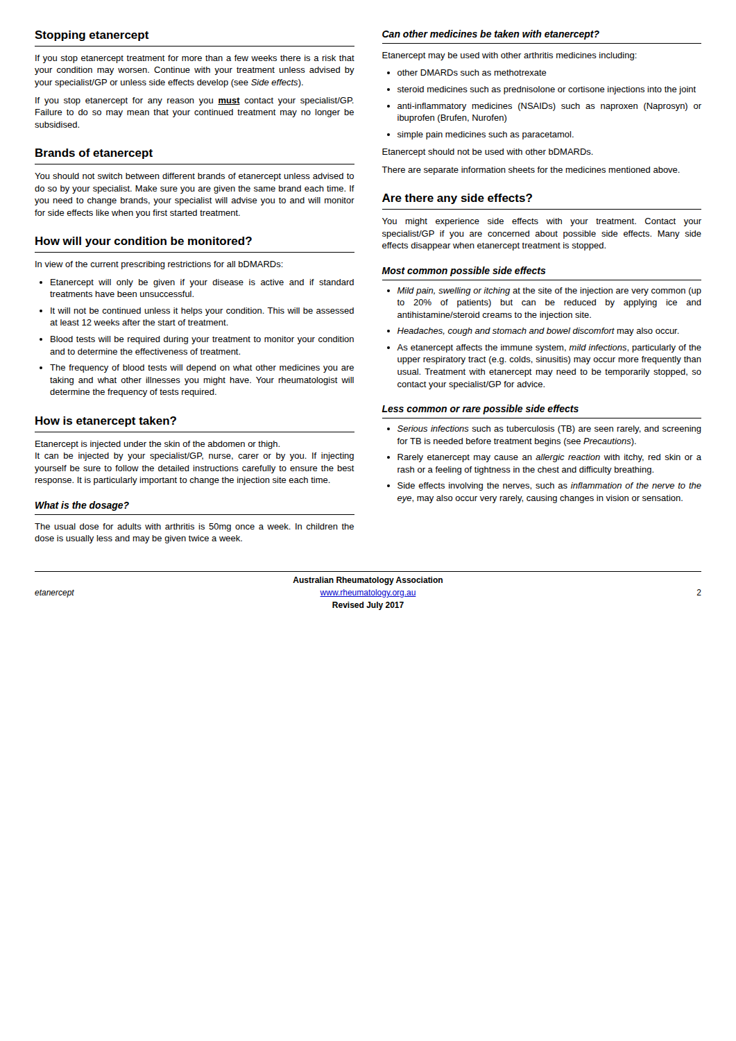Stopping etanercept
If you stop etanercept treatment for more than a few weeks there is a risk that your condition may worsen. Continue with your treatment unless advised by your specialist/GP or unless side effects develop (see Side effects).
If you stop etanercept for any reason you must contact your specialist/GP. Failure to do so may mean that your continued treatment may no longer be subsidised.
Brands of etanercept
You should not switch between different brands of etanercept unless advised to do so by your specialist. Make sure you are given the same brand each time. If you need to change brands, your specialist will advise you to and will monitor for side effects like when you first started treatment.
How will your condition be monitored?
In view of the current prescribing restrictions for all bDMARDs:
Etanercept will only be given if your disease is active and if standard treatments have been unsuccessful.
It will not be continued unless it helps your condition. This will be assessed at least 12 weeks after the start of treatment.
Blood tests will be required during your treatment to monitor your condition and to determine the effectiveness of treatment.
The frequency of blood tests will depend on what other medicines you are taking and what other illnesses you might have. Your rheumatologist will determine the frequency of tests required.
How is etanercept taken?
Etanercept is injected under the skin of the abdomen or thigh.
It can be injected by your specialist/GP, nurse, carer or by you. If injecting yourself be sure to follow the detailed instructions carefully to ensure the best response. It is particularly important to change the injection site each time.
What is the dosage?
The usual dose for adults with arthritis is 50mg once a week. In children the dose is usually less and may be given twice a week.
Can other medicines be taken with etanercept?
Etanercept may be used with other arthritis medicines including:
other DMARDs such as methotrexate
steroid medicines such as prednisolone or cortisone injections into the joint
anti-inflammatory medicines (NSAIDs) such as naproxen (Naprosyn) or ibuprofen (Brufen, Nurofen)
simple pain medicines such as paracetamol.
Etanercept should not be used with other bDMARDs.
There are separate information sheets for the medicines mentioned above.
Are there any side effects?
You might experience side effects with your treatment. Contact your specialist/GP if you are concerned about possible side effects. Many side effects disappear when etanercept treatment is stopped.
Most common possible side effects
Mild pain, swelling or itching at the site of the injection are very common (up to 20% of patients) but can be reduced by applying ice and antihistamine/steroid creams to the injection site.
Headaches, cough and stomach and bowel discomfort may also occur.
As etanercept affects the immune system, mild infections, particularly of the upper respiratory tract (e.g. colds, sinusitis) may occur more frequently than usual. Treatment with etanercept may need to be temporarily stopped, so contact your specialist/GP for advice.
Less common or rare possible side effects
Serious infections such as tuberculosis (TB) are seen rarely, and screening for TB is needed before treatment begins (see Precautions).
Rarely etanercept may cause an allergic reaction with itchy, red skin or a rash or a feeling of tightness in the chest and difficulty breathing.
Side effects involving the nerves, such as inflammation of the nerve to the eye, may also occur very rarely, causing changes in vision or sensation.
Australian Rheumatology Association
etanercept
www.rheumatology.org.au
2
Revised July 2017